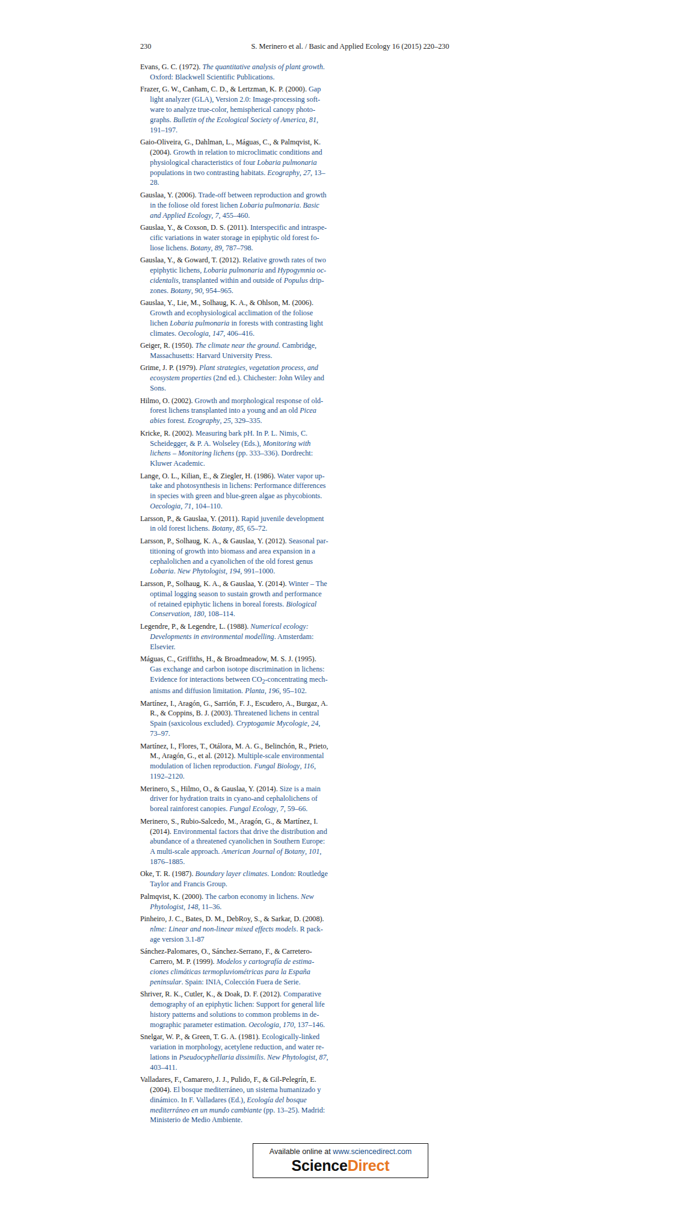230 S. Merinero et al. / Basic and Applied Ecology 16 (2015) 220–230
Evans, G. C. (1972). The quantitative analysis of plant growth. Oxford: Blackwell Scientific Publications.
Frazer, G. W., Canham, C. D., & Lertzman, K. P. (2000). Gap light analyzer (GLA), Version 2.0: Image-processing software to analyze true-color, hemispherical canopy photographs. Bulletin of the Ecological Society of America, 81, 191–197.
Gaio-Oliveira, G., Dahlman, L., Máguas, C., & Palmqvist, K. (2004). Growth in relation to microclimatic conditions and physiological characteristics of four Lobaria pulmonaria populations in two contrasting habitats. Ecography, 27, 13–28.
Gauslaa, Y. (2006). Trade-off between reproduction and growth in the foliose old forest lichen Lobaria pulmonaria. Basic and Applied Ecology, 7, 455–460.
Gauslaa, Y., & Coxson, D. S. (2011). Interspecific and intraspecific variations in water storage in epiphytic old forest foliose lichens. Botany, 89, 787–798.
Gauslaa, Y., & Goward, T. (2012). Relative growth rates of two epiphytic lichens, Lobaria pulmonaria and Hypogymnia occidentalis, transplanted within and outside of Populus dripzones. Botany, 90, 954–965.
Gauslaa, Y., Lie, M., Solhaug, K. A., & Ohlson, M. (2006). Growth and ecophysiological acclimation of the foliose lichen Lobaria pulmonaria in forests with contrasting light climates. Oecologia, 147, 406–416.
Geiger, R. (1950). The climate near the ground. Cambridge, Massachusetts: Harvard University Press.
Grime, J. P. (1979). Plant strategies, vegetation process, and ecosystem properties (2nd ed.). Chichester: John Wiley and Sons.
Hilmo, O. (2002). Growth and morphological response of old-forest lichens transplanted into a young and an old Picea abies forest. Ecography, 25, 329–335.
Kricke, R. (2002). Measuring bark pH. In P. L. Nimis, C. Scheidegger, & P. A. Wolseley (Eds.), Monitoring with lichens – Monitoring lichens (pp. 333–336). Dordrecht: Kluwer Academic.
Lange, O. L., Kilian, E., & Ziegler, H. (1986). Water vapor uptake and photosynthesis in lichens: Performance differences in species with green and blue-green algae as phycobionts. Oecologia, 71, 104–110.
Larsson, P., & Gauslaa, Y. (2011). Rapid juvenile development in old forest lichens. Botany, 85, 65–72.
Larsson, P., Solhaug, K. A., & Gauslaa, Y. (2012). Seasonal partitioning of growth into biomass and area expansion in a cephalolichen and a cyanolichen of the old forest genus Lobaria. New Phytologist, 194, 991–1000.
Larsson, P., Solhaug, K. A., & Gauslaa, Y. (2014). Winter – The optimal logging season to sustain growth and performance of retained epiphytic lichens in boreal forests. Biological Conservation, 180, 108–114.
Legendre, P., & Legendre, L. (1988). Numerical ecology: Developments in environmental modelling. Amsterdam: Elsevier.
Máguas, C., Griffiths, H., & Broadmeadow, M. S. J. (1995). Gas exchange and carbon isotope discrimination in lichens: Evidence for interactions between CO2-concentrating mechanisms and diffusion limitation. Planta, 196, 95–102.
Martínez, I., Aragón, G., Sarrión, F. J., Escudero, A., Burgaz, A. R., & Coppins, B. J. (2003). Threatened lichens in central Spain (saxicolous excluded). Cryptogamie Mycologie, 24, 73–97.
Martínez, I., Flores, T., Otálora, M. A. G., Belinchón, R., Prieto, M., Aragón, G., et al. (2012). Multiple-scale environmental modulation of lichen reproduction. Fungal Biology, 116, 1192–2120.
Merinero, S., Hilmo, O., & Gauslaa, Y. (2014). Size is a main driver for hydration traits in cyano-and cephalolichens of boreal rainforest canopies. Fungal Ecology, 7, 59–66.
Merinero, S., Rubio-Salcedo, M., Aragón, G., & Martínez, I. (2014). Environmental factors that drive the distribution and abundance of a threatened cyanolichen in Southern Europe: A multi-scale approach. American Journal of Botany, 101, 1876–1885.
Oke, T. R. (1987). Boundary layer climates. London: Routledge Taylor and Francis Group.
Palmqvist, K. (2000). The carbon economy in lichens. New Phytologist, 148, 11–36.
Pinheiro, J. C., Bates, D. M., DebRoy, S., & Sarkar, D. (2008). nlme: Linear and non-linear mixed effects models. R package version 3.1-87
Sánchez-Palomares, O., Sánchez-Serrano, F., & Carretero-Carrero, M. P. (1999). Modelos y cartografía de estimaciones climáticas termopluviométricas para la España peninsular. Spain: INIA, Colección Fuera de Serie.
Shriver, R. K., Cutler, K., & Doak, D. F. (2012). Comparative demography of an epiphytic lichen: Support for general life history patterns and solutions to common problems in demographic parameter estimation. Oecologia, 170, 137–146.
Snelgar, W. P., & Green, T. G. A. (1981). Ecologically-linked variation in morphology, acetylene reduction, and water relations in Pseudocyphellaria dissimilis. New Phytologist, 87, 403–411.
Valladares, F., Camarero, J. J., Pulido, F., & Gil-Pelegrín, E. (2004). El bosque mediterráneo, un sistema humanizado y dinámico. In F. Valladares (Ed.), Ecología del bosque mediterráneo en un mundo cambiante (pp. 13–25). Madrid: Ministerio de Medio Ambiente.
Available online at www.sciencedirect.com
Science Direct